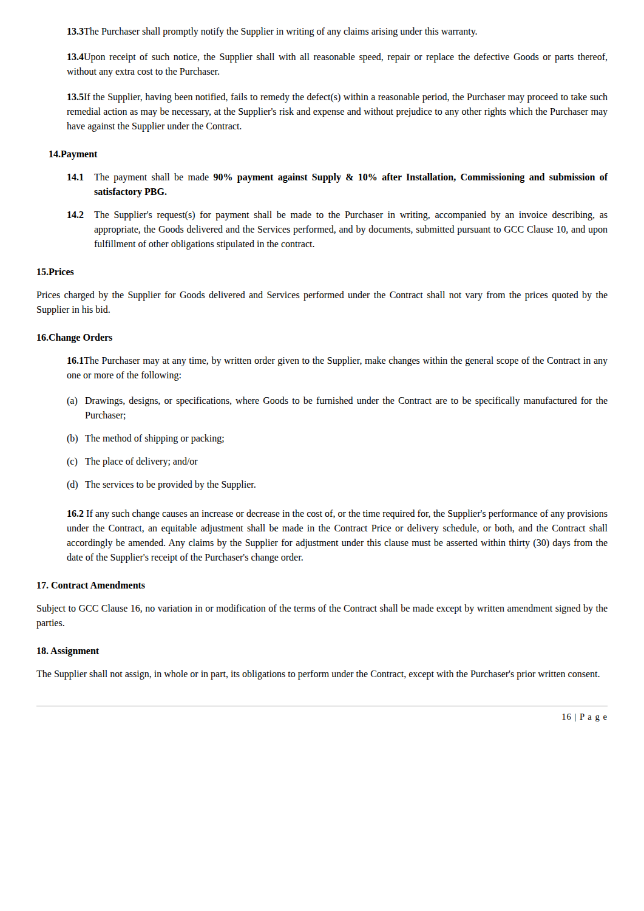13.3 The Purchaser shall promptly notify the Supplier in writing of any claims arising under this warranty.
13.4 Upon receipt of such notice, the Supplier shall with all reasonable speed, repair or replace the defective Goods or parts thereof, without any extra cost to the Purchaser.
13.5 If the Supplier, having been notified, fails to remedy the defect(s) within a reasonable period, the Purchaser may proceed to take such remedial action as may be necessary, at the Supplier's risk and expense and without prejudice to any other rights which the Purchaser may have against the Supplier under the Contract.
14.Payment
14.1 The payment shall be made 90% payment against Supply & 10% after Installation, Commissioning and submission of satisfactory PBG.
14.2 The Supplier's request(s) for payment shall be made to the Purchaser in writing, accompanied by an invoice describing, as appropriate, the Goods delivered and the Services performed, and by documents, submitted pursuant to GCC Clause 10, and upon fulfillment of other obligations stipulated in the contract.
15.Prices
Prices charged by the Supplier for Goods delivered and Services performed under the Contract shall not vary from the prices quoted by the Supplier in his bid.
16.Change Orders
16.1 The Purchaser may at any time, by written order given to the Supplier, make changes within the general scope of the Contract in any one or more of the following:
(a) Drawings, designs, or specifications, where Goods to be furnished under the Contract are to be specifically manufactured for the Purchaser;
(b) The method of shipping or packing;
(c) The place of delivery; and/or
(d) The services to be provided by the Supplier.
16.2 If any such change causes an increase or decrease in the cost of, or the time required for, the Supplier's performance of any provisions under the Contract, an equitable adjustment shall be made in the Contract Price or delivery schedule, or both, and the Contract shall accordingly be amended. Any claims by the Supplier for adjustment under this clause must be asserted within thirty (30) days from the date of the Supplier's receipt of the Purchaser's change order.
17. Contract Amendments
Subject to GCC Clause 16, no variation in or modification of the terms of the Contract shall be made except by written amendment signed by the parties.
18. Assignment
The Supplier shall not assign, in whole or in part, its obligations to perform under the Contract, except with the Purchaser's prior written consent.
16 | P a g e